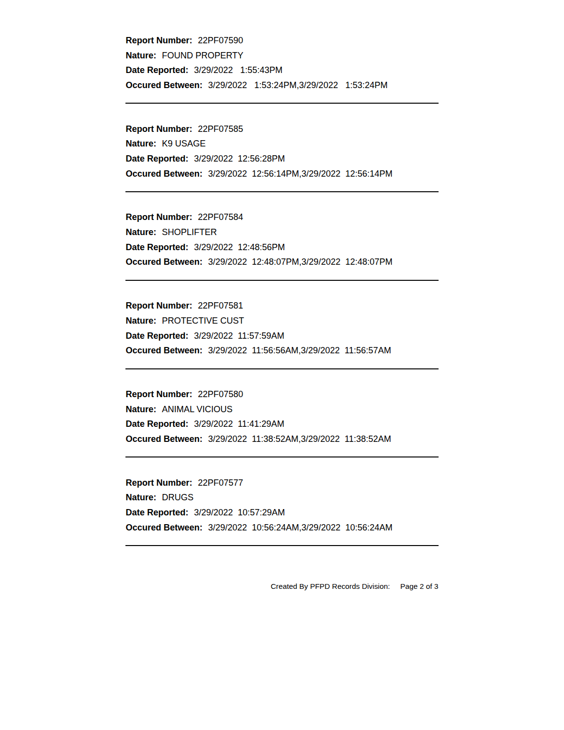Report Number: 22PF07590
Nature: FOUND PROPERTY
Date Reported: 3/29/2022 1:55:43PM
Occured Between: 3/29/2022 1:53:24PM,3/29/2022 1:53:24PM
Report Number: 22PF07585
Nature: K9 USAGE
Date Reported: 3/29/2022 12:56:28PM
Occured Between: 3/29/2022 12:56:14PM,3/29/2022 12:56:14PM
Report Number: 22PF07584
Nature: SHOPLIFTER
Date Reported: 3/29/2022 12:48:56PM
Occured Between: 3/29/2022 12:48:07PM,3/29/2022 12:48:07PM
Report Number: 22PF07581
Nature: PROTECTIVE CUST
Date Reported: 3/29/2022 11:57:59AM
Occured Between: 3/29/2022 11:56:56AM,3/29/2022 11:56:57AM
Report Number: 22PF07580
Nature: ANIMAL VICIOUS
Date Reported: 3/29/2022 11:41:29AM
Occured Between: 3/29/2022 11:38:52AM,3/29/2022 11:38:52AM
Report Number: 22PF07577
Nature: DRUGS
Date Reported: 3/29/2022 10:57:29AM
Occured Between: 3/29/2022 10:56:24AM,3/29/2022 10:56:24AM
Created By PFPD Records Division: Page 2 of 3